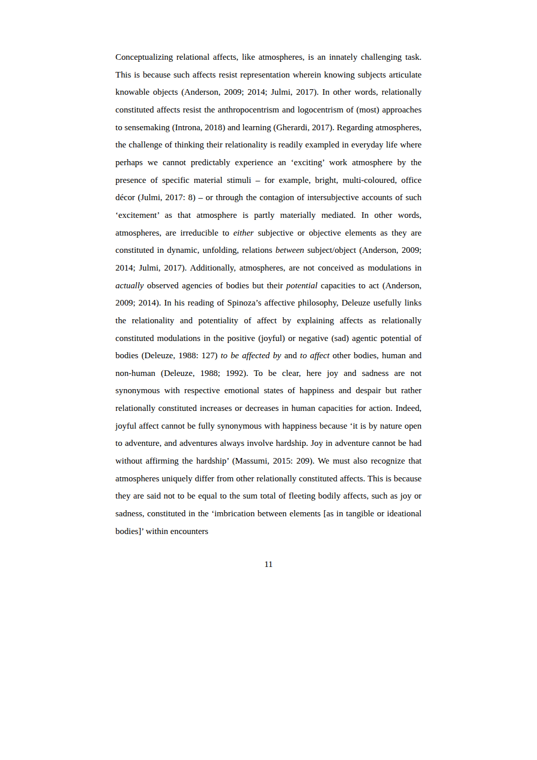Conceptualizing relational affects, like atmospheres, is an innately challenging task. This is because such affects resist representation wherein knowing subjects articulate knowable objects (Anderson, 2009; 2014; Julmi, 2017). In other words, relationally constituted affects resist the anthropocentrism and logocentrism of (most) approaches to sensemaking (Introna, 2018) and learning (Gherardi, 2017). Regarding atmospheres, the challenge of thinking their relationality is readily exampled in everyday life where perhaps we cannot predictably experience an ‘exciting’ work atmosphere by the presence of specific material stimuli – for example, bright, multi-coloured, office décor (Julmi, 2017: 8) – or through the contagion of intersubjective accounts of such ‘excitement’ as that atmosphere is partly materially mediated. In other words, atmospheres, are irreducible to either subjective or objective elements as they are constituted in dynamic, unfolding, relations between subject/object (Anderson, 2009; 2014; Julmi, 2017). Additionally, atmospheres, are not conceived as modulations in actually observed agencies of bodies but their potential capacities to act (Anderson, 2009; 2014). In his reading of Spinoza’s affective philosophy, Deleuze usefully links the relationality and potentiality of affect by explaining affects as relationally constituted modulations in the positive (joyful) or negative (sad) agentic potential of bodies (Deleuze, 1988: 127) to be affected by and to affect other bodies, human and non-human (Deleuze, 1988; 1992). To be clear, here joy and sadness are not synonymous with respective emotional states of happiness and despair but rather relationally constituted increases or decreases in human capacities for action. Indeed, joyful affect cannot be fully synonymous with happiness because ‘it is by nature open to adventure, and adventures always involve hardship. Joy in adventure cannot be had without affirming the hardship’ (Massumi, 2015: 209). We must also recognize that atmospheres uniquely differ from other relationally constituted affects. This is because they are said not to be equal to the sum total of fleeting bodily affects, such as joy or sadness, constituted in the ‘imbrication between elements [as in tangible or ideational bodies]’ within encounters
11